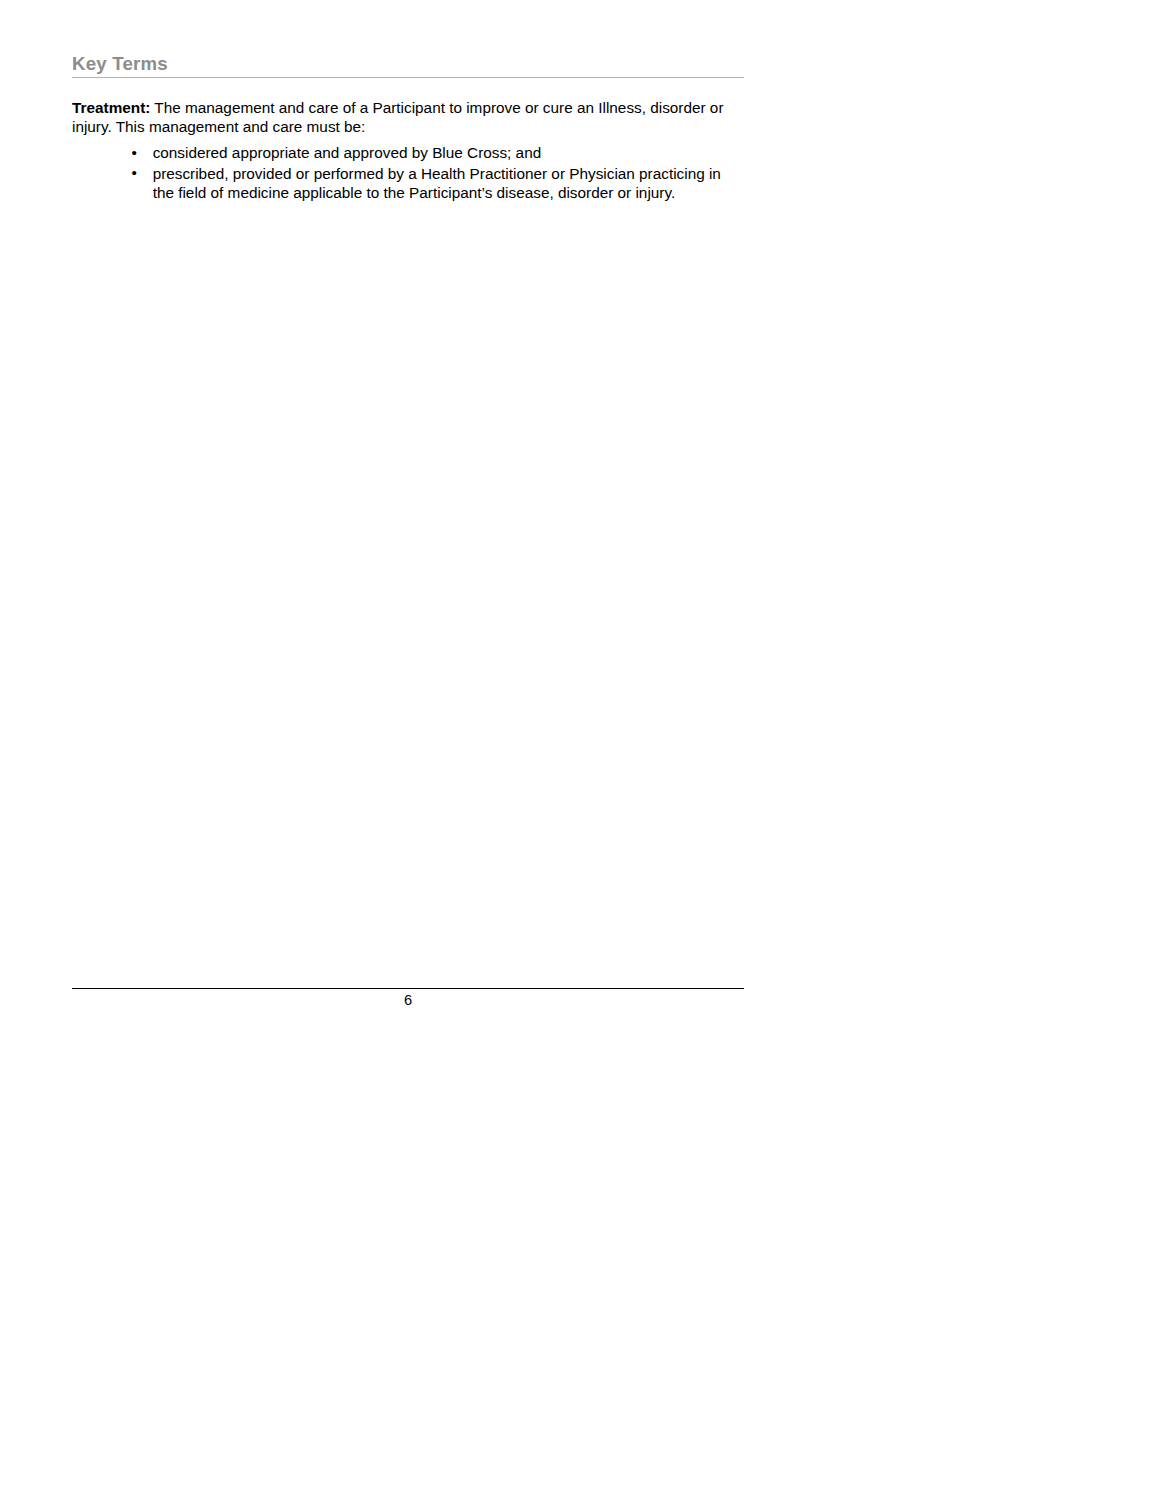Key Terms
Treatment: The management and care of a Participant to improve or cure an Illness, disorder or injury. This management and care must be:
considered appropriate and approved by Blue Cross; and
prescribed, provided or performed by a Health Practitioner or Physician practicing in the field of medicine applicable to the Participant’s disease, disorder or injury.
6